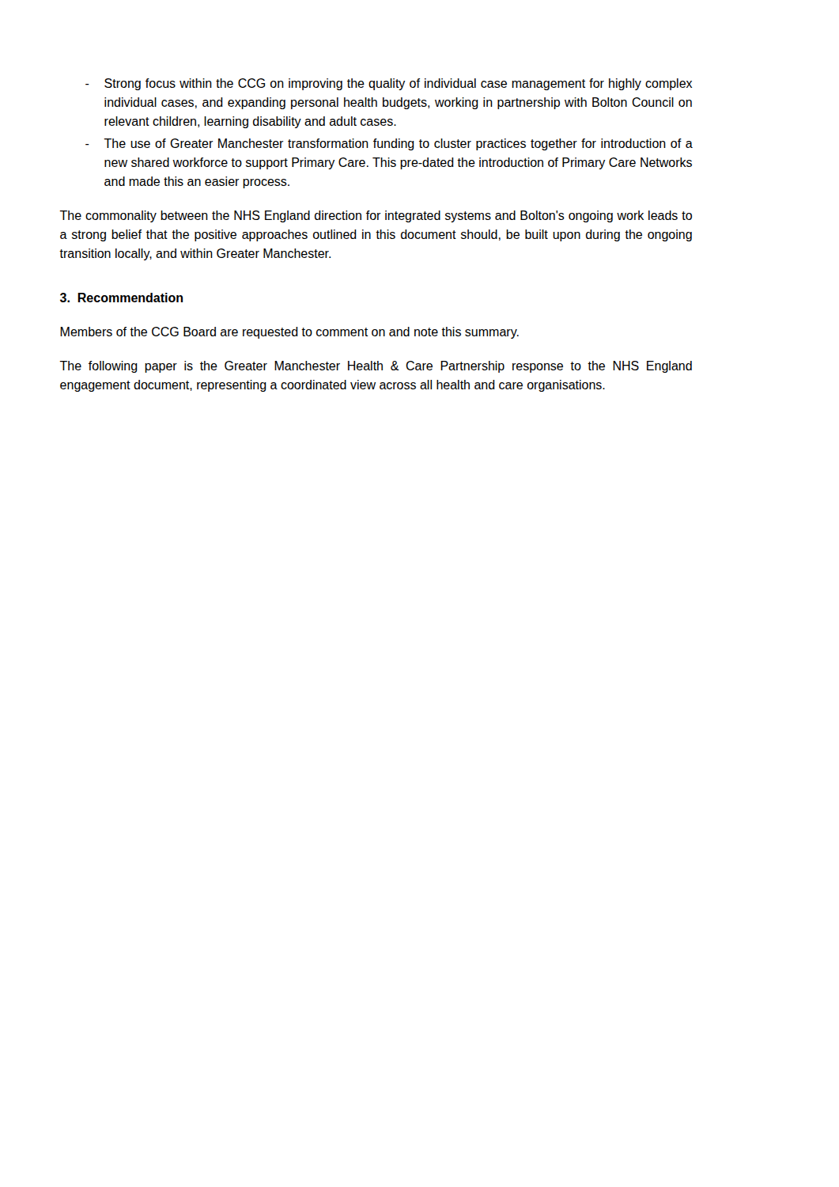Strong focus within the CCG on improving the quality of individual case management for highly complex individual cases, and expanding personal health budgets, working in partnership with Bolton Council on relevant children, learning disability and adult cases.
The use of Greater Manchester transformation funding to cluster practices together for introduction of a new shared workforce to support Primary Care. This pre-dated the introduction of Primary Care Networks and made this an easier process.
The commonality between the NHS England direction for integrated systems and Bolton's ongoing work leads to a strong belief that the positive approaches outlined in this document should, be built upon during the ongoing transition locally, and within Greater Manchester.
3. Recommendation
Members of the CCG Board are requested to comment on and note this summary.
The following paper is the Greater Manchester Health & Care Partnership response to the NHS England engagement document, representing a coordinated view across all health and care organisations.